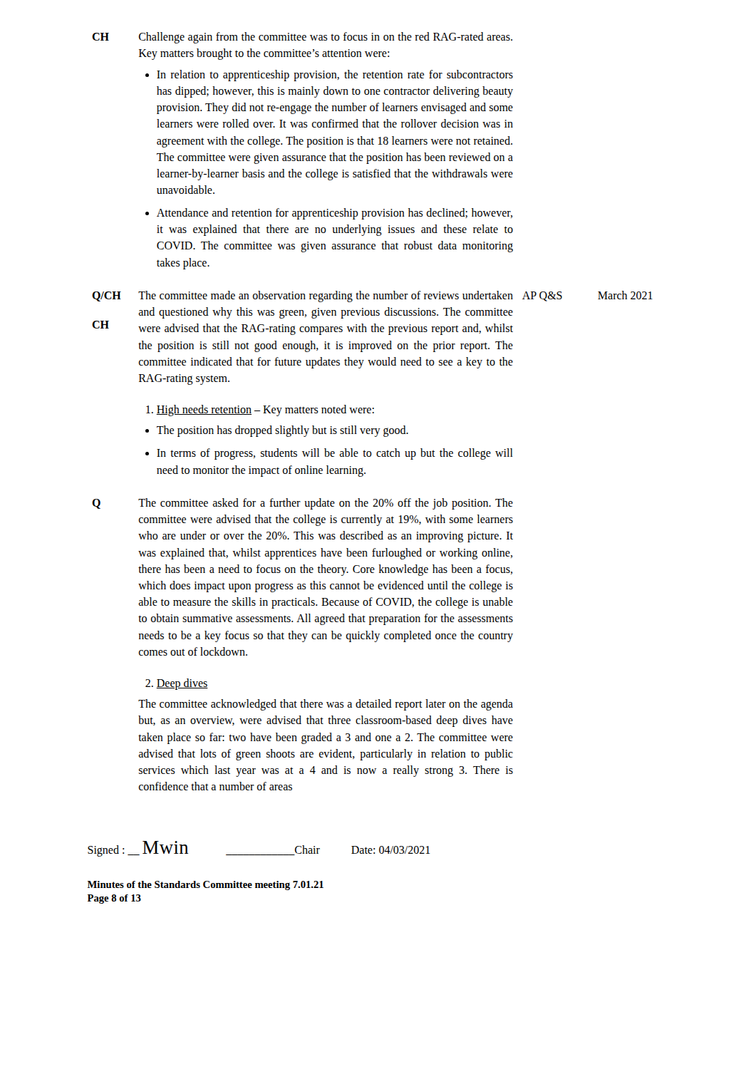| CH | Challenge again from the committee was to focus in on the red RAG-rated areas. Key matters brought to the committee’s attention were: In relation to apprenticeship provision, the retention rate for subcontractors has dipped; however, this is mainly down to one contractor delivering beauty provision. They did not re-engage the number of learners envisaged and some learners were rolled over. It was confirmed that the rollover decision was in agreement with the college. The position is that 18 learners were not retained. The committee were given assurance that the position has been reviewed on a learner-by-learner basis and the college is satisfied that the withdrawals were unavoidable. Attendance and retention for apprenticeship provision has declined; however, it was explained that there are no underlying issues and these relate to COVID. The committee was given assurance that robust data monitoring takes place. | | |
| Q/CH CH | The committee made an observation regarding the number of reviews undertaken and questioned why this was green, given previous discussions. The committee were advised that the RAG-rating compares with the previous report and, whilst the position is still not good enough, it is improved on the prior report. The committee indicated that for future updates they would need to see a key to the RAG-rating system. | AP Q&S | March 2021 |
| | High needs retention – Key matters noted were: The position has dropped slightly but is still very good. In terms of progress, students will be able to catch up but the college will need to monitor the impact of online learning. | | |
| Q | The committee asked for a further update on the 20% off the job position. The committee were advised that the college is currently at 19%, with some learners who are under or over the 20%. This was described as an improving picture. It was explained that, whilst apprentices have been furloughed or working online, there has been a need to focus on the theory. Core knowledge has been a focus, which does impact upon progress as this cannot be evidenced until the college is able to measure the skills in practicals. Because of COVID, the college is unable to obtain summative assessments. All agreed that preparation for the assessments needs to be a key focus so that they can be quickly completed once the country comes out of lockdown. | | |
| | Deep dives The committee acknowledged that there was a detailed report later on the agenda but, as an overview, were advised that three classroom-based deep dives have taken place so far: two have been graded a 3 and one a 2. The committee were advised that lots of green shoots are evident, particularly in relation to public services which last year was at a 4 and is now a really strong 3. There is confidence that a number of areas | | |
Signed : __ Mwin ____________Chair Date: 04/03/2021
Minutes of the Standards Committee meeting 7.01.21
Page 8 of 13